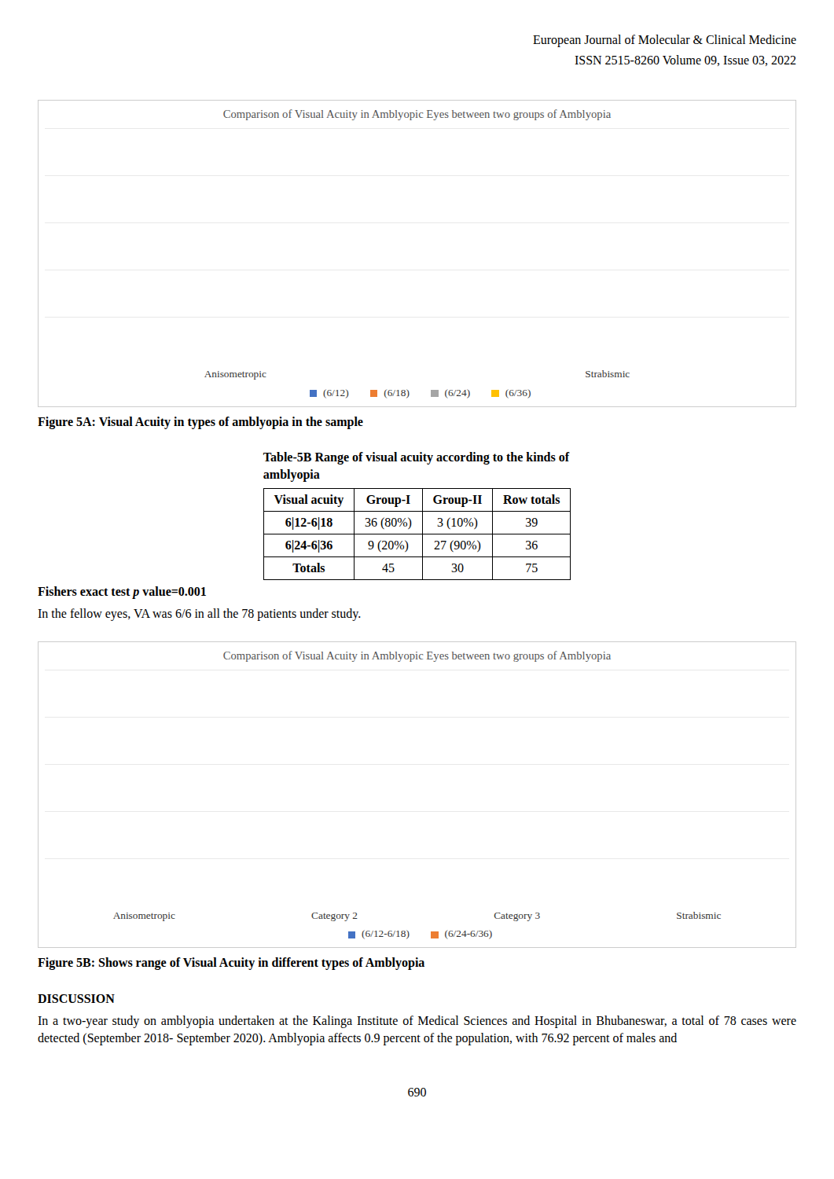European Journal of Molecular & Clinical Medicine
ISSN 2515-8260 Volume 09, Issue 03, 2022
Comparison of Visual Acuity in Amblyopic Eyes between two groups of Amblyopia
Anisometropic Strabismic
(6/12) (6/18) (6/24) (6/36)
Figure 5A: Visual Acuity in types of amblyopia in the sample
Table-5B Range of visual acuity according to the kinds of amblyopia
| Visual acuity | Group-I | Group-II | Row totals |
| --- | --- | --- | --- |
| 6/12-6/18 | 36 (80%) | 3 (10%) | 39 |
| 6/24-6/36 | 9 (20%) | 27 (90%) | 36 |
| Totals | 45 | 30 | 75 |
Fishers exact test p value=0.001
In the fellow eyes, VA was 6/6 in all the 78 patients under study.
Comparison of Visual Acuity in Amblyopic Eyes between two groups of Amblyopia
Anisometropic Category 2 Category 3 Strabismic
(6/12-6/18) (6/24-6/36)
Figure 5B: Shows range of Visual Acuity in different types of Amblyopia
DISCUSSION
In a two-year study on amblyopia undertaken at the Kalinga Institute of Medical Sciences and Hospital in Bhubaneswar, a total of 78 cases were detected (September 2018- September 2020). Amblyopia affects 0.9 percent of the population, with 76.92 percent of males and
690